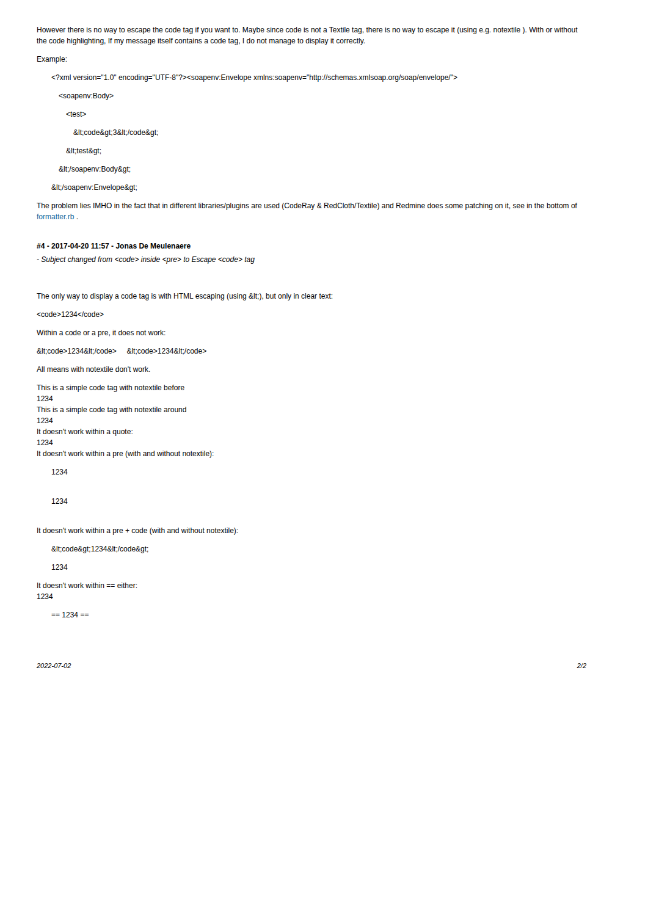However there is no way to escape the code tag if you want to. Maybe since code is not a Textile tag, there is no way to escape it (using e.g. notextile ). With or without the code highlighting, If my message itself contains a code tag, I do not manage to display it correctly.
Example:
<?xml version="1.0" encoding="UTF-8"?><soapenv:Envelope xmlns:soapenv="http://schemas.xmlsoap.org/soap/envelope/">
<soapenv:Body>
<test>
&lt;code&gt;3&lt;/code&gt;
&lt;test&gt;
&lt;/soapenv:Body&gt;
&lt;/soapenv:Envelope&gt;
The problem lies IMHO in the fact that in different libraries/plugins are used (CodeRay & RedCloth/Textile) and Redmine does some patching on it, see in the bottom of formatter.rb .
#4 - 2017-04-20 11:57 - Jonas De Meulenaere
- Subject changed from <code> inside <pre> to Escape <code> tag
The only way to display a code tag is with HTML escaping (using &lt;), but only in clear text:
<code>1234</code>
Within a code or a pre, it does not work:
&lt;code>1234&lt;/code> &lt;code>1234&lt;/code>
All means with notextile don't work.
This is a simple code tag with notextile before
1234
This is a simple code tag with notextile around
1234
It doesn't work within a quote:
1234
It doesn't work within a pre (with and without notextile):
1234
1234
It doesn't work within a pre + code (with and without notextile):
&lt;code&gt;1234&lt;/code&gt;
1234
It doesn't work within == either:
1234
== 1234 ==
2022-07-02 2/2